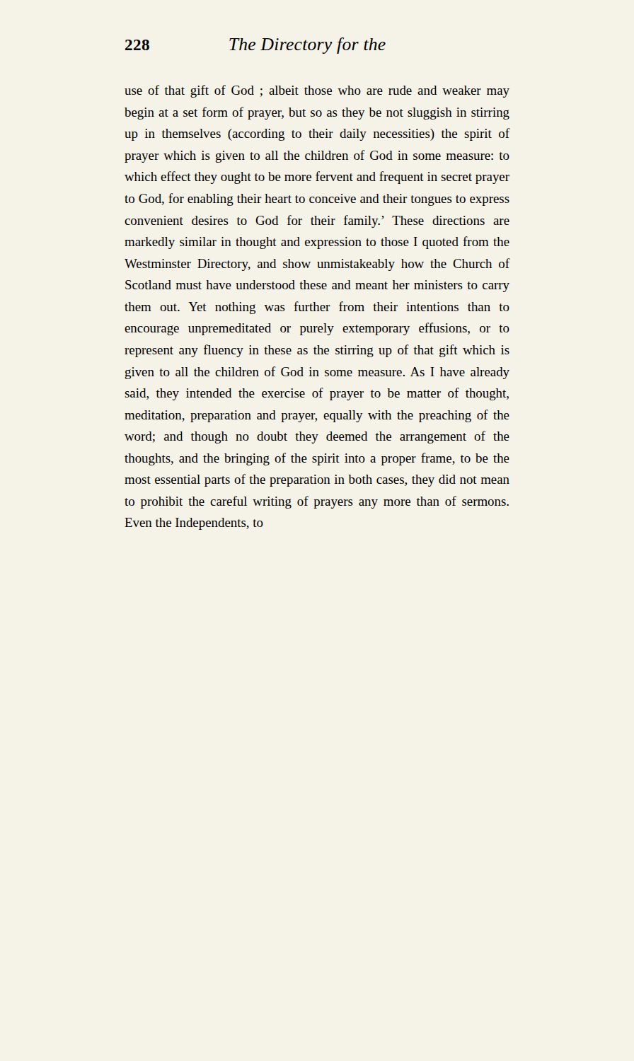228 The Directory for the
use of that gift of God ; albeit those who are rude and weaker may begin at a set form of prayer, but so as they be not sluggish in stirring up in themselves (according to their daily necessities) the spirit of prayer which is given to all the children of God in some measure: to which effect they ought to be more fervent and frequent in secret prayer to God, for enabling their heart to conceive and their tongues to express convenient desires to God for their family.’ These directions are markedly similar in thought and expression to those I quoted from the Westminster Directory, and show unmistakeably how the Church of Scotland must have understood these and meant her ministers to carry them out. Yet nothing was further from their intentions than to encourage unpremeditated or purely extemporary effusions, or to represent any fluency in these as the stirring up of that gift which is given to all the children of God in some measure. As I have already said, they intended the exercise of prayer to be matter of thought, meditation, preparation and prayer, equally with the preaching of the word; and though no doubt they deemed the arrangement of the thoughts, and the bringing of the spirit into a proper frame, to be the most essential parts of the preparation in both cases, they did not mean to prohibit the careful writing of prayers any more than of sermons. Even the Independents, to